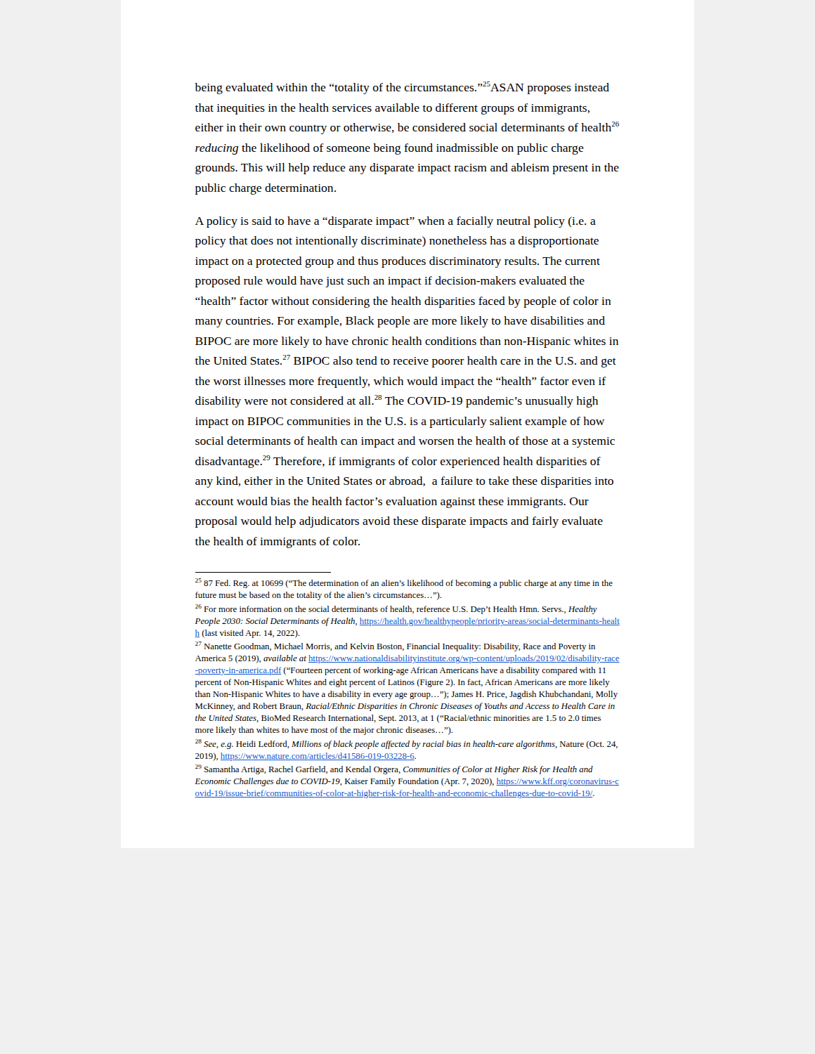being evaluated within the “totality of the circumstances.”25ASAN proposes instead that inequities in the health services available to different groups of immigrants, either in their own country or otherwise, be considered social determinants of health26 reducing the likelihood of someone being found inadmissible on public charge grounds. This will help reduce any disparate impact racism and ableism present in the public charge determination.
A policy is said to have a “disparate impact” when a facially neutral policy (i.e. a policy that does not intentionally discriminate) nonetheless has a disproportionate impact on a protected group and thus produces discriminatory results. The current proposed rule would have just such an impact if decision-makers evaluated the “health” factor without considering the health disparities faced by people of color in many countries. For example, Black people are more likely to have disabilities and BIPOC are more likely to have chronic health conditions than non-Hispanic whites in the United States.27 BIPOC also tend to receive poorer health care in the U.S. and get the worst illnesses more frequently, which would impact the “health” factor even if disability were not considered at all.28 The COVID-19 pandemic’s unusually high impact on BIPOC communities in the U.S. is a particularly salient example of how social determinants of health can impact and worsen the health of those at a systemic disadvantage.29 Therefore, if immigrants of color experienced health disparities of any kind, either in the United States or abroad, a failure to take these disparities into account would bias the health factor’s evaluation against these immigrants. Our proposal would help adjudicators avoid these disparate impacts and fairly evaluate the health of immigrants of color.
25 87 Fed. Reg. at 10699 (“The determination of an alien’s likelihood of becoming a public charge at any time in the future must be based on the totality of the alien’s circumstances…”).
26 For more information on the social determinants of health, reference U.S. Dep’t Health Hmn. Servs., Healthy People 2030: Social Determinants of Health, https://health.gov/healthypeople/priority-areas/social-determinants-health (last visited Apr. 14, 2022).
27 Nanette Goodman, Michael Morris, and Kelvin Boston, Financial Inequality: Disability, Race and Poverty in America 5 (2019), available at https://www.nationaldisabilityinstitute.org/wp-content/uploads/2019/02/disability-race-poverty-in-america.pdf (“Fourteen percent of working-age African Americans have a disability compared with 11 percent of Non-Hispanic Whites and eight percent of Latinos (Figure 2). In fact, African Americans are more likely than Non-Hispanic Whites to have a disability in every age group…”); James H. Price, Jagdish Khubchandani, Molly McKinney, and Robert Braun, Racial/Ethnic Disparities in Chronic Diseases of Youths and Access to Health Care in the United States, BioMed Research International, Sept. 2013, at 1 (“Racial/ethnic minorities are 1.5 to 2.0 times more likely than whites to have most of the major chronic diseases…”).
28 See, e.g. Heidi Ledford, Millions of black people affected by racial bias in health-care algorithms, Nature (Oct. 24, 2019), https://www.nature.com/articles/d41586-019-03228-6.
29 Samantha Artiga, Rachel Garfield, and Kendal Orgera, Communities of Color at Higher Risk for Health and Economic Challenges due to COVID-19, Kaiser Family Foundation (Apr. 7, 2020), https://www.kff.org/coronavirus-covid-19/issue-brief/communities-of-color-at-higher-risk-for-health-and-economic-challenges-due-to-covid-19/.